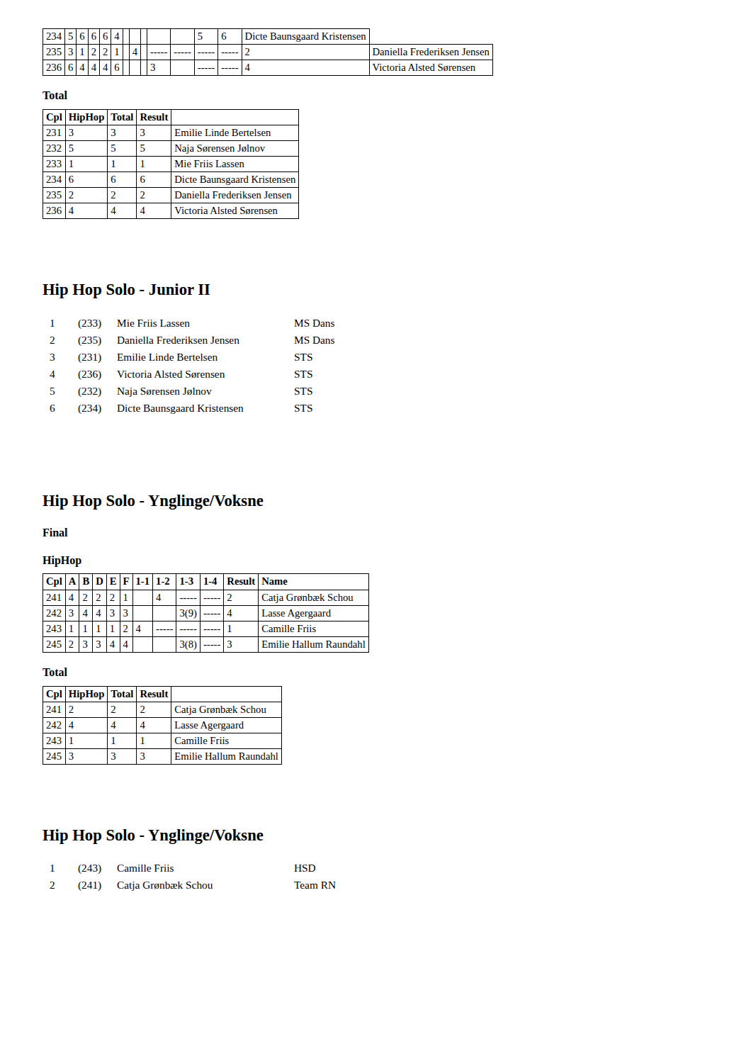| 234 | 5 | 6 | 6 | 6 | 4 | | | | | | 5 | 6 | Dicte Baunsgaard Kristensen |
| 235 | 3 | 1 | 2 | 2 | 1 | | 4 | | ----- | ----- | ----- | ----- | 2 | Daniella Frederiksen Jensen |
| 236 | 6 | 4 | 4 | 4 | 6 | | | | 3 | | ----- | ----- | 4 | Victoria Alsted Sørensen |
Total
| Cpl | HipHop | Total | Result | |
| --- | --- | --- | --- | --- |
| 231 | 3 | 3 | 3 | Emilie Linde Bertelsen |
| 232 | 5 | 5 | 5 | Naja Sørensen Jølnov |
| 233 | 1 | 1 | 1 | Mie Friis Lassen |
| 234 | 6 | 6 | 6 | Dicte Baunsgaard Kristensen |
| 235 | 2 | 2 | 2 | Daniella Frederiksen Jensen |
| 236 | 4 | 4 | 4 | Victoria Alsted Sørensen |
Hip Hop Solo - Junior II
| 1 | (233) | Mie Friis Lassen | MS Dans |
| 2 | (235) | Daniella Frederiksen Jensen | MS Dans |
| 3 | (231) | Emilie Linde Bertelsen | STS |
| 4 | (236) | Victoria Alsted Sørensen | STS |
| 5 | (232) | Naja Sørensen Jølnov | STS |
| 6 | (234) | Dicte Baunsgaard Kristensen | STS |
Hip Hop Solo - Ynglinge/Voksne
Final
HipHop
| Cpl | A | B | D | E | F | 1-1 | 1-2 | 1-3 | 1-4 | Result | Name |
| --- | --- | --- | --- | --- | --- | --- | --- | --- | --- | --- | --- |
| 241 | 4 | 2 | 2 | 2 | 1 | | 4 | ----- | ----- | 2 | Catja Grønbæk Schou |
| 242 | 3 | 4 | 4 | 3 | 3 | | | 3(9) | ----- | 4 | Lasse Agergaard |
| 243 | 1 | 1 | 1 | 1 | 2 | 4 | ----- | ----- | ----- | 1 | Camille Friis |
| 245 | 2 | 3 | 3 | 4 | 4 | | | 3(8) | ----- | 3 | Emilie Hallum Raundahl |
Total
| Cpl | HipHop | Total | Result | |
| --- | --- | --- | --- | --- |
| 241 | 2 | 2 | 2 | Catja Grønbæk Schou |
| 242 | 4 | 4 | 4 | Lasse Agergaard |
| 243 | 1 | 1 | 1 | Camille Friis |
| 245 | 3 | 3 | 3 | Emilie Hallum Raundahl |
Hip Hop Solo - Ynglinge/Voksne
| 1 | (243) | Camille Friis | HSD |
| 2 | (241) | Catja Grønbæk Schou | Team RN |